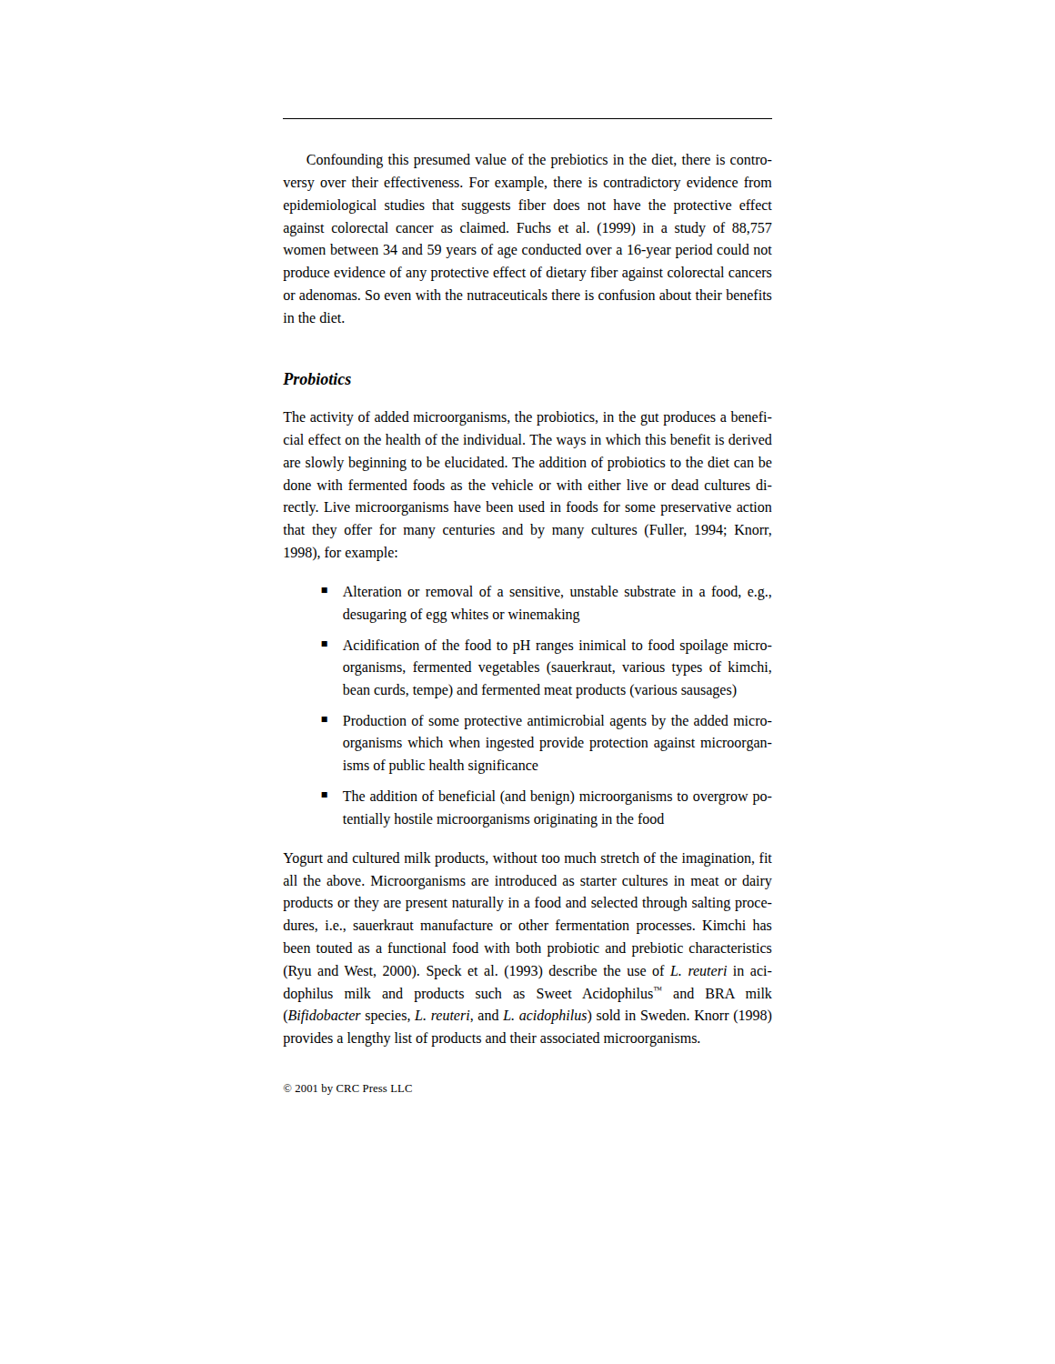Confounding this presumed value of the prebiotics in the diet, there is controversy over their effectiveness. For example, there is contradictory evidence from epidemiological studies that suggests fiber does not have the protective effect against colorectal cancer as claimed. Fuchs et al. (1999) in a study of 88,757 women between 34 and 59 years of age conducted over a 16-year period could not produce evidence of any protective effect of dietary fiber against colorectal cancers or adenomas. So even with the nutraceuticals there is confusion about their benefits in the diet.
Probiotics
The activity of added microorganisms, the probiotics, in the gut produces a beneficial effect on the health of the individual. The ways in which this benefit is derived are slowly beginning to be elucidated. The addition of probiotics to the diet can be done with fermented foods as the vehicle or with either live or dead cultures directly. Live microorganisms have been used in foods for some preservative action that they offer for many centuries and by many cultures (Fuller, 1994; Knorr, 1998), for example:
Alteration or removal of a sensitive, unstable substrate in a food, e.g., desugaring of egg whites or winemaking
Acidification of the food to pH ranges inimical to food spoilage microorganisms, fermented vegetables (sauerkraut, various types of kimchi, bean curds, tempe) and fermented meat products (various sausages)
Production of some protective antimicrobial agents by the added microorganisms which when ingested provide protection against microorganisms of public health significance
The addition of beneficial (and benign) microorganisms to overgrow potentially hostile microorganisms originating in the food
Yogurt and cultured milk products, without too much stretch of the imagination, fit all the above. Microorganisms are introduced as starter cultures in meat or dairy products or they are present naturally in a food and selected through salting procedures, i.e., sauerkraut manufacture or other fermentation processes. Kimchi has been touted as a functional food with both probiotic and prebiotic characteristics (Ryu and West, 2000). Speck et al. (1993) describe the use of L. reuteri in acidophilus milk and products such as Sweet Acidophilus™ and BRA milk (Bifidobacter species, L. reuteri, and L. acidophilus) sold in Sweden. Knorr (1998) provides a lengthy list of products and their associated microorganisms.
© 2001 by CRC Press LLC